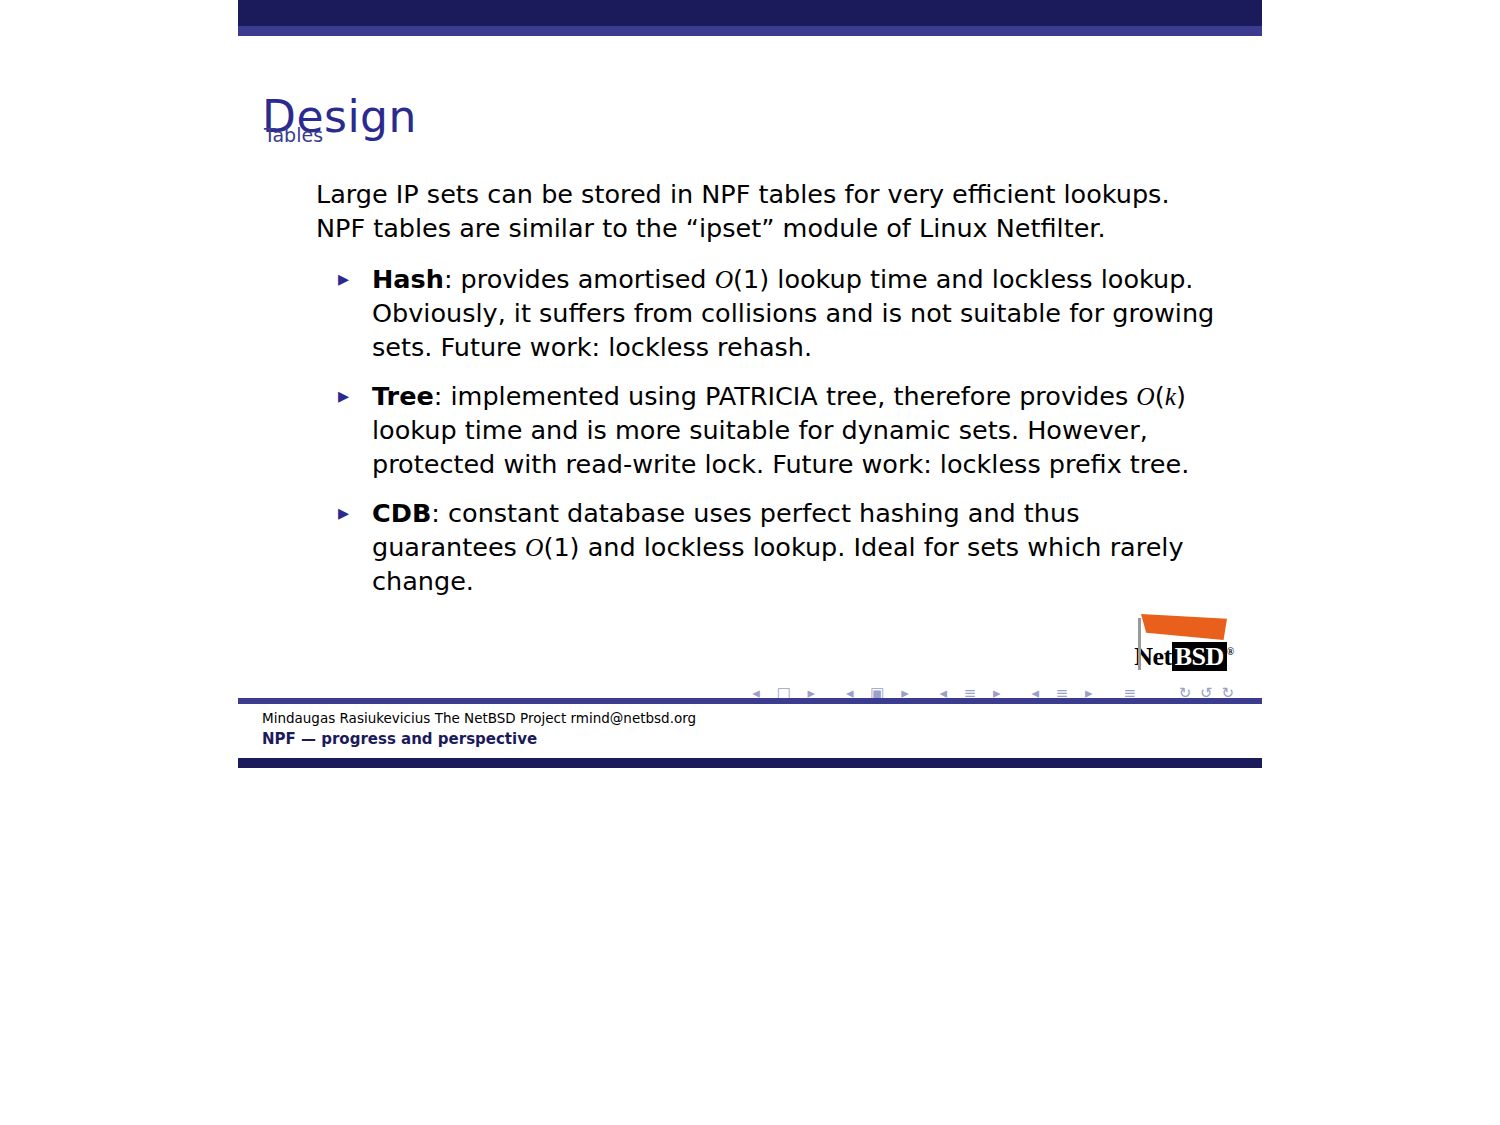Design
Tables
Large IP sets can be stored in NPF tables for very efficient lookups.
NPF tables are similar to the “ipset” module of Linux Netfilter.
Hash: provides amortised O(1) lookup time and lockless lookup. Obviously, it suffers from collisions and is not suitable for growing sets. Future work: lockless rehash.
Tree: implemented using PATRICIA tree, therefore provides O(k) lookup time and is more suitable for dynamic sets. However, protected with read-write lock. Future work: lockless prefix tree.
CDB: constant database uses perfect hashing and thus guarantees O(1) and lockless lookup. Ideal for sets which rarely change.
Net BSD®
◂ □ ▸ ◂ ▣ ▸ ◂ ≡ ▸ ◂ ≡ ▸ ≡ ↻ ↺ ↻
Mindaugas Rasiukevicius The NetBSD Project rmind@netbsd.org
NPF — progress and perspective